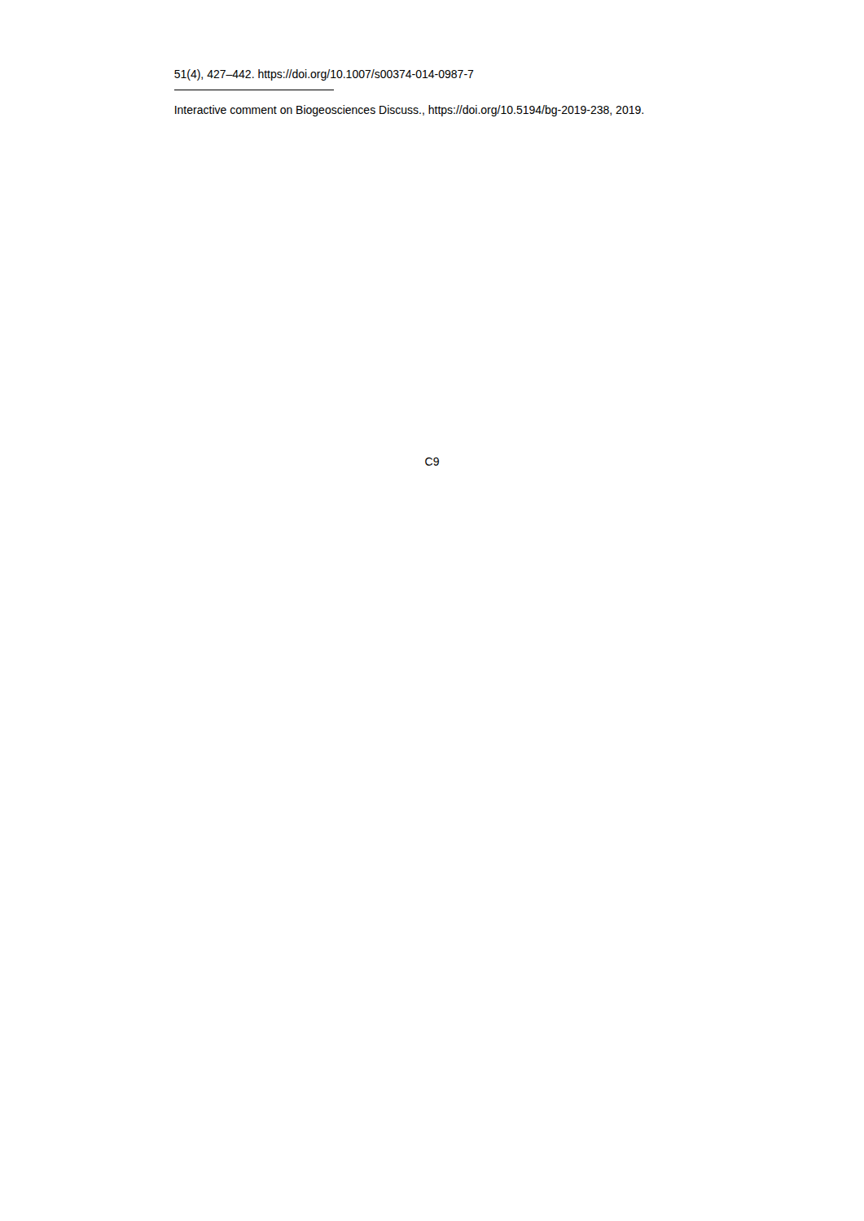51(4), 427–442. https://doi.org/10.1007/s00374-014-0987-7
Interactive comment on Biogeosciences Discuss., https://doi.org/10.5194/bg-2019-238, 2019.
C9